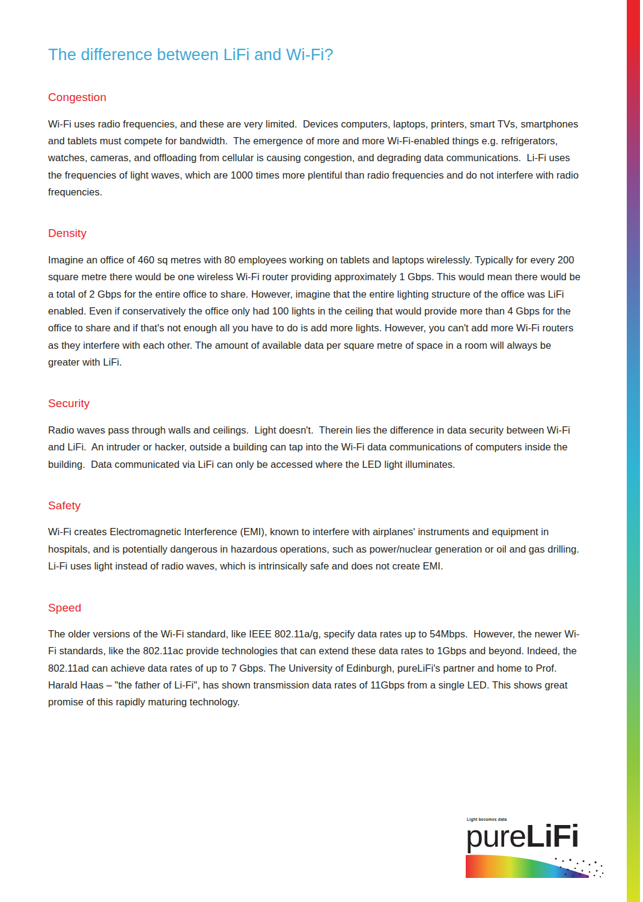The difference between LiFi and Wi-Fi?
Congestion
Wi-Fi uses radio frequencies, and these are very limited. Devices computers, laptops, printers, smart TVs, smartphones and tablets must compete for bandwidth. The emergence of more and more Wi-Fi-enabled things e.g. refrigerators, watches, cameras, and offloading from cellular is causing congestion, and degrading data communications. Li-Fi uses the frequencies of light waves, which are 1000 times more plentiful than radio frequencies and do not interfere with radio frequencies.
Density
Imagine an office of 460 sq metres with 80 employees working on tablets and laptops wirelessly. Typically for every 200 square metre there would be one wireless Wi-Fi router providing approximately 1 Gbps. This would mean there would be a total of 2 Gbps for the entire office to share. However, imagine that the entire lighting structure of the office was LiFi enabled. Even if conservatively the office only had 100 lights in the ceiling that would provide more than 4 Gbps for the office to share and if that's not enough all you have to do is add more lights. However, you can't add more Wi-Fi routers as they interfere with each other. The amount of available data per square metre of space in a room will always be greater with LiFi.
Security
Radio waves pass through walls and ceilings. Light doesn't. Therein lies the difference in data security between Wi-Fi and LiFi. An intruder or hacker, outside a building can tap into the Wi-Fi data communications of computers inside the building. Data communicated via LiFi can only be accessed where the LED light illuminates.
Safety
Wi-Fi creates Electromagnetic Interference (EMI), known to interfere with airplanes' instruments and equipment in hospitals, and is potentially dangerous in hazardous operations, such as power/nuclear generation or oil and gas drilling. Li-Fi uses light instead of radio waves, which is intrinsically safe and does not create EMI.
Speed
The older versions of the Wi-Fi standard, like IEEE 802.11a/g, specify data rates up to 54Mbps. However, the newer Wi-Fi standards, like the 802.11ac provide technologies that can extend these data rates to 1Gbps and beyond. Indeed, the 802.11ad can achieve data rates of up to 7 Gbps. The University of Edinburgh, pureLiFi's partner and home to Prof. Harald Haas – "the father of Li-Fi", has shown transmission data rates of 11Gbps from a single LED. This shows great promise of this rapidly maturing technology.
Light becomes data
pureLiFi